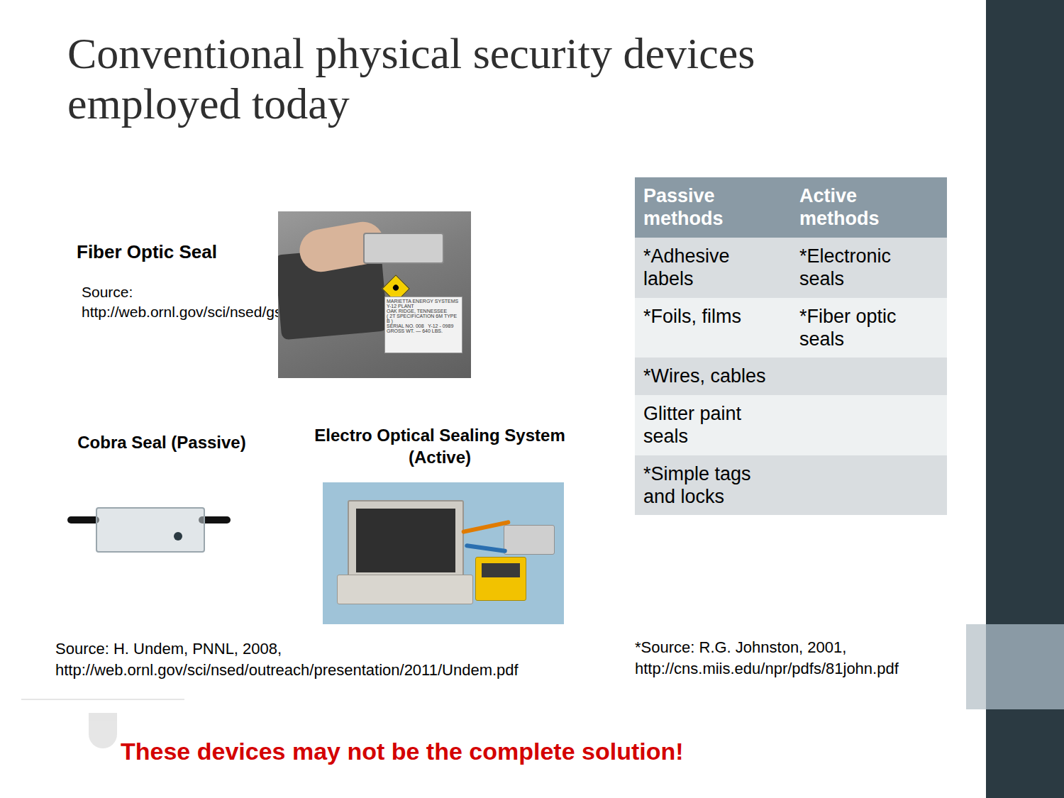Conventional physical security devices employed today
Fiber Optic Seal
Source:
http://web.ornl.gov/sci/nsed/gstd/
MARIETTA ENERGY SYSTEMS
Y-12 PLANT
OAK RIDGE, TENNESSEE
( 2T SPECIFICATION 6M TYPE B )
SERIAL NO. 008 Y-12 - 0989
GROSS WT. — 640 LBS.
Cobra Seal (Passive)
Electro Optical Sealing System (Active)
Source: H. Undem, PNNL, 2008,
http://web.ornl.gov/sci/nsed/outreach/presentation/2011/Undem.pdf
*Source: R.G. Johnston, 2001,
http://cns.miis.edu/npr/pdfs/81john.pdf
| Passive methods | Active methods |
| --- | --- |
| *Adhesive labels | *Electronic seals |
| *Foils, films | *Fiber optic seals |
| *Wires, cables | |
| Glitter paint seals | |
| *Simple tags and locks | |
These devices may not be the complete solution!